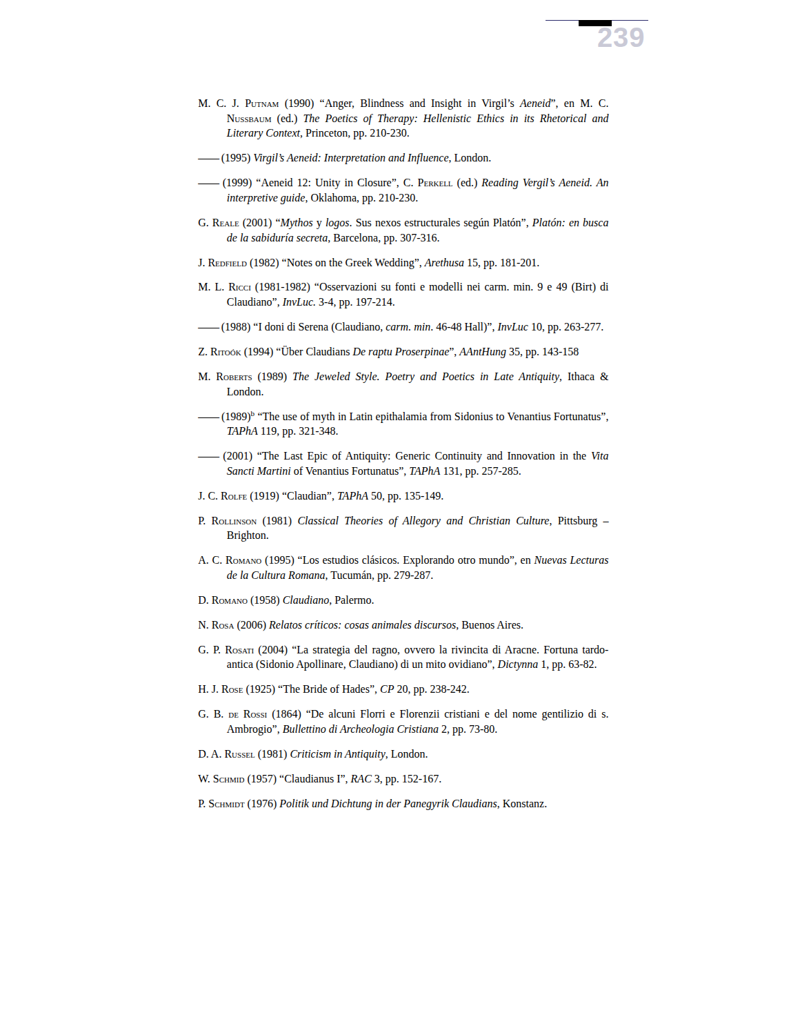239
M. C. J. Putnam (1990) “Anger, Blindness and Insight in Virgil’s Aeneid”, en M. C. Nussbaum (ed.) The Poetics of Therapy: Hellenistic Ethics in its Rhetorical and Literary Context, Princeton, pp. 210-230.
—— (1995) Virgil’s Aeneid: Interpretation and Influence, London.
—— (1999) “Aeneid 12: Unity in Closure”, C. Perkell (ed.) Reading Vergil’s Aeneid. An interpretive guide, Oklahoma, pp. 210-230.
G. Reale (2001) “Mythos y logos. Sus nexos estructurales según Platón”, Platón: en busca de la sabiduría secreta, Barcelona, pp. 307-316.
J. Redfield (1982) “Notes on the Greek Wedding”, Arethusa 15, pp. 181-201.
M. L. Ricci (1981-1982) “Osservazioni su fonti e modelli nei carm. min. 9 e 49 (Birt) di Claudiano”, InvLuc. 3-4, pp. 197-214.
—— (1988) “I doni di Serena (Claudiano, carm. min. 46-48 Hall)”, InvLuc 10, pp. 263-277.
Z. Ritoók (1994) “Über Claudians De raptu Proserpinae”, AAntHung 35, pp. 143-158
M. Roberts (1989) The Jeweled Style. Poetry and Poetics in Late Antiquity, Ithaca & London.
—— (1989)b “The use of myth in Latin epithalamia from Sidonius to Venantius Fortunatus”, TAPhA 119, pp. 321-348.
—— (2001) “The Last Epic of Antiquity: Generic Continuity and Innovation in the Vita Sancti Martini of Venantius Fortunatus”, TAPhA 131, pp. 257-285.
J. C. Rolfe (1919) “Claudian”, TAPhA 50, pp. 135-149.
P. Rollinson (1981) Classical Theories of Allegory and Christian Culture, Pittsburg – Brighton.
A. C. Romano (1995) “Los estudios clásicos. Explorando otro mundo”, en Nuevas Lecturas de la Cultura Romana, Tucumán, pp. 279-287.
D. Romano (1958) Claudiano, Palermo.
N. Rosa (2006) Relatos críticos: cosas animales discursos, Buenos Aires.
G. P. Rosati (2004) “La strategia del ragno, ovvero la rivincita di Aracne. Fortuna tardo-antica (Sidonio Apollinare, Claudiano) di un mito ovidiano”, Dictynna 1, pp. 63-82.
H. J. Rose (1925) “The Bride of Hades”, CP 20, pp. 238-242.
G. B. de Rossi (1864) “De alcuni Florri e Florenzii cristiani e del nome gentilizio di s. Ambrogio”, Bullettino di Archeologia Cristiana 2, pp. 73-80.
D. A. Russel (1981) Criticism in Antiquity, London.
W. Schmid (1957) “Claudianus I”, RAC 3, pp. 152-167.
P. Schmidt (1976) Politik und Dichtung in der Panegyrik Claudians, Konstanz.